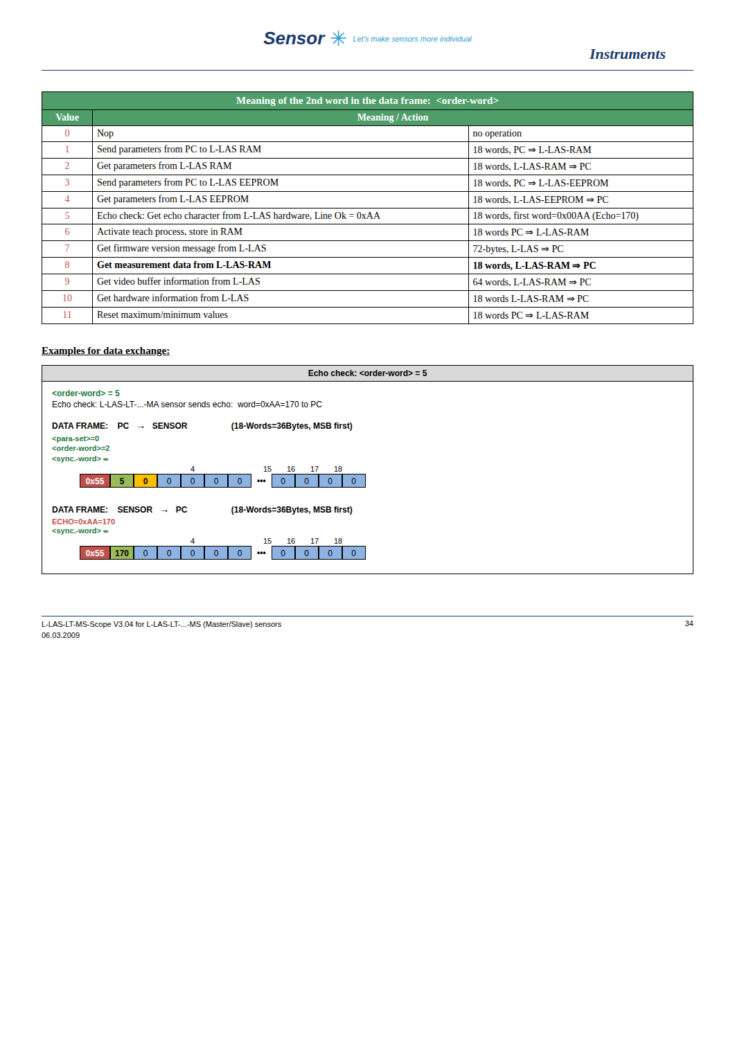Sensor ✳ Let's make sensors more individual
Instruments
| Meaning of the 2nd word in the data frame: <order-word> |
| --- |
| Value | Meaning / Action |
| 0 | Nop | no operation |
| 1 | Send parameters from PC to L-LAS RAM | 18 words, PC ⇒ L-LAS-RAM |
| 2 | Get parameters from L-LAS RAM | 18 words, L-LAS-RAM ⇒ PC |
| 3 | Send parameters from PC to L-LAS EEPROM | 18 words, PC ⇒ L-LAS-EEPROM |
| 4 | Get parameters from L-LAS EEPROM | 18 words, L-LAS-EEPROM ⇒ PC |
| 5 | Echo check: Get echo character from L-LAS hardware, Line Ok = 0xAA | 18 words, first word=0x00AA (Echo=170) |
| 6 | Activate teach process, store in RAM | 18 words PC ⇒ L-LAS-RAM |
| 7 | Get firmware version message from L-LAS | 72-bytes, L-LAS ⇒ PC |
| 8 | Get measurement data from L-LAS-RAM | 18 words, L-LAS-RAM ⇒ PC |
| 9 | Get video buffer information from L-LAS | 64 words, L-LAS-RAM ⇒ PC |
| 10 | Get hardware information from L-LAS | 18 words L-LAS-RAM ⇒ PC |
| 11 | Reset maximum/minimum values | 18 words PC ⇒ L-LAS-RAM |
Examples for data exchange:
Echo check: <order-word> = 5
<order-word> = 5
Echo check: L-LAS-LT-...-MA sensor sends echo: word=0xAA=170 to PC
DATA FRAME: PC → SENSOR (18-Words=36Bytes, MSB first)
<para-set>=0
<order-word>=2
<sync.-word> ⏕
4 15 16 17 18
0x55
5
0
0
0
0
0
•••
0
0
0
0
DATA FRAME: SENSOR → PC (18-Words=36Bytes, MSB first)
ECHO=0xAA=170
<sync.-word> ⏕
4 15 16 17 18
0x55
170
0
0
0
0
0
•••
0
0
0
0
L-LAS-LT-MS-Scope V3.04 for L-LAS-LT-...-MS (Master/Slave) sensors
06.03.2009
34